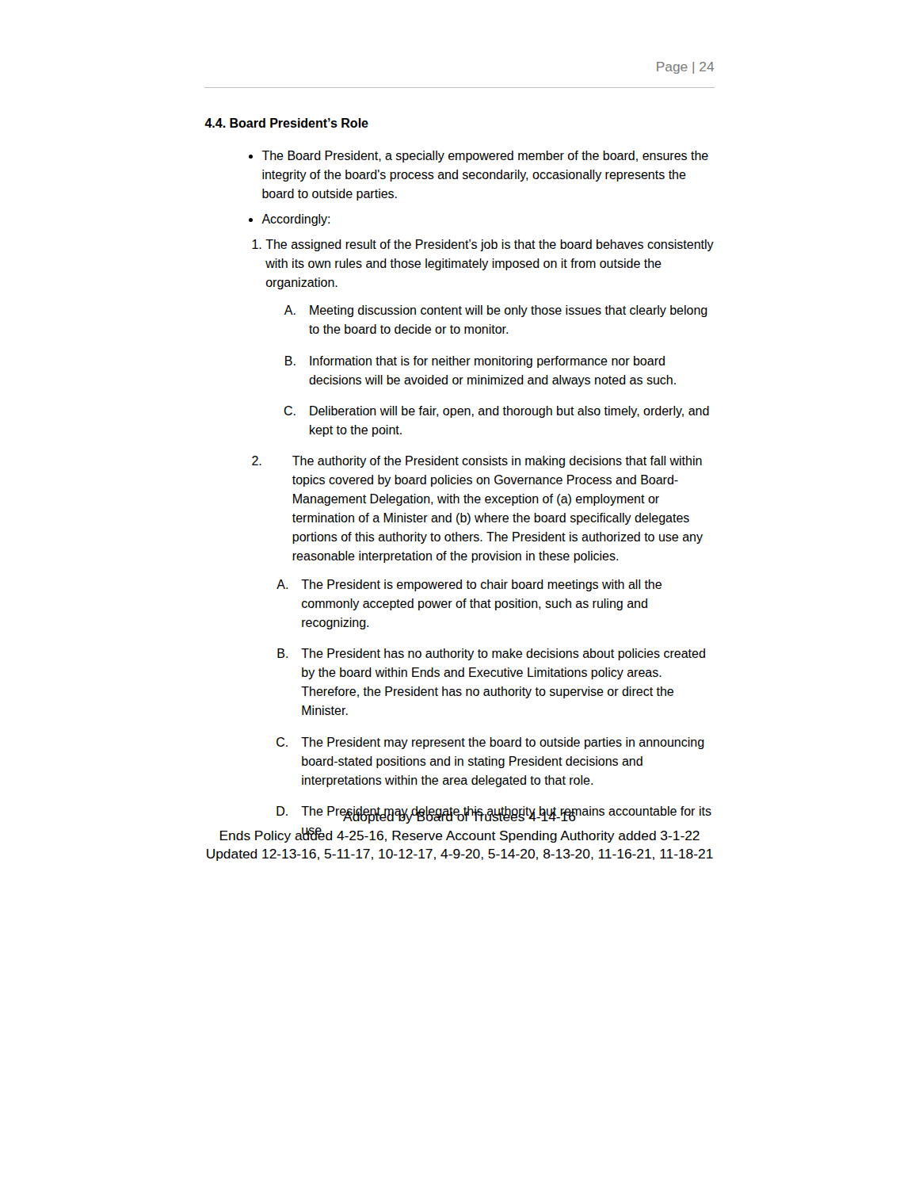Page | 24
4.4. Board President’s Role
The Board President, a specially empowered member of the board, ensures the integrity of the board's process and secondarily, occasionally represents the board to outside parties.
Accordingly:
The assigned result of the President’s job is that the board behaves consistently with its own rules and those legitimately imposed on it from outside the organization.
Meeting discussion content will be only those issues that clearly belong to the board to decide or to monitor.
Information that is for neither monitoring performance nor board decisions will be avoided or minimized and always noted as such.
Deliberation will be fair, open, and thorough but also timely, orderly, and kept to the point.
The authority of the President consists in making decisions that fall within topics covered by board policies on Governance Process and Board-Management Delegation, with the exception of (a) employment or termination of a Minister and (b) where the board specifically delegates portions of this authority to others. The President is authorized to use any reasonable interpretation of the provision in these policies.
The President is empowered to chair board meetings with all the commonly accepted power of that position, such as ruling and recognizing.
The President has no authority to make decisions about policies created by the board within Ends and Executive Limitations policy areas. Therefore, the President has no authority to supervise or direct the Minister.
The President may represent the board to outside parties in announcing board-stated positions and in stating President decisions and interpretations within the area delegated to that role.
The President may delegate this authority but remains accountable for its use.
Adopted by Board of Trustees 4-14-16
Ends Policy added 4-25-16, Reserve Account Spending Authority added 3-1-22
Updated 12-13-16, 5-11-17, 10-12-17, 4-9-20, 5-14-20, 8-13-20, 11-16-21, 11-18-21